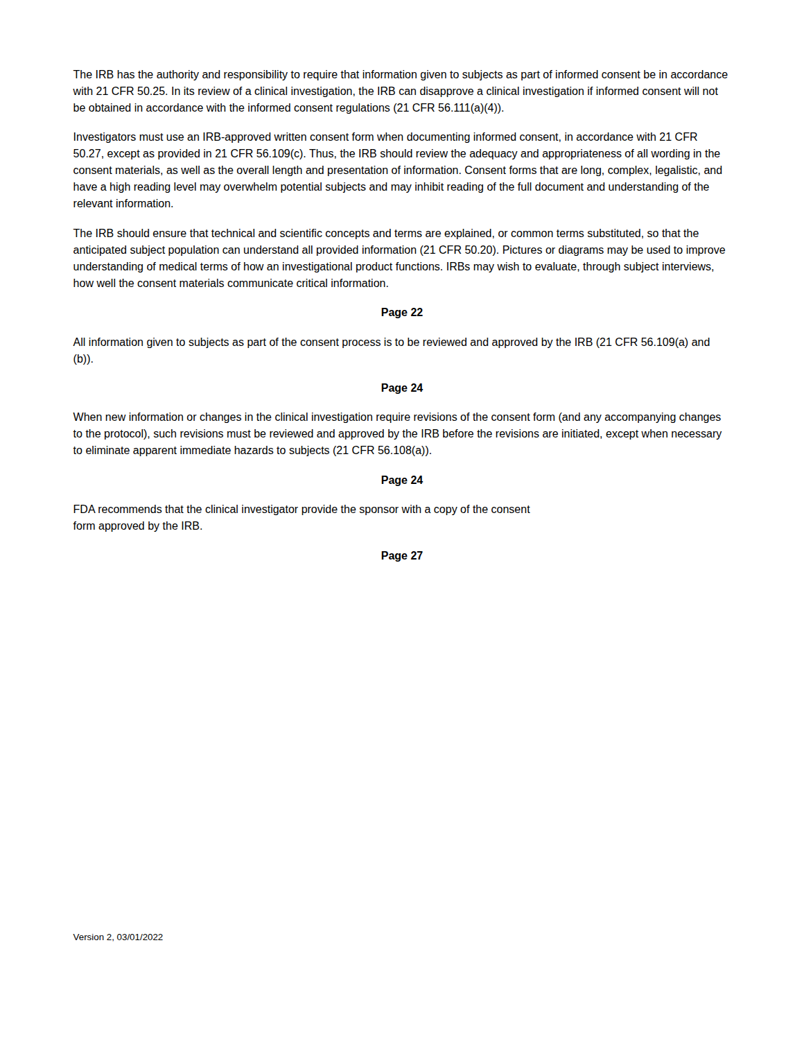The IRB has the authority and responsibility to require that information given to subjects as part of informed consent be in accordance with 21 CFR 50.25. In its review of a clinical investigation, the IRB can disapprove a clinical investigation if informed consent will not be obtained in accordance with the informed consent regulations (21 CFR 56.111(a)(4)).
Investigators must use an IRB-approved written consent form when documenting informed consent, in accordance with 21 CFR 50.27, except as provided in 21 CFR 56.109(c). Thus, the IRB should review the adequacy and appropriateness of all wording in the consent materials, as well as the overall length and presentation of information. Consent forms that are long, complex, legalistic, and have a high reading level may overwhelm potential subjects and may inhibit reading of the full document and understanding of the relevant information.
The IRB should ensure that technical and scientific concepts and terms are explained, or common terms substituted, so that the anticipated subject population can understand all provided information (21 CFR 50.20). Pictures or diagrams may be used to improve understanding of medical terms of how an investigational product functions. IRBs may wish to evaluate, through subject interviews, how well the consent materials communicate critical information.
Page 22
All information given to subjects as part of the consent process is to be reviewed and approved by the IRB (21 CFR 56.109(a) and (b)).
Page 24
When new information or changes in the clinical investigation require revisions of the consent form (and any accompanying changes to the protocol), such revisions must be reviewed and approved by the IRB before the revisions are initiated, except when necessary to eliminate apparent immediate hazards to subjects (21 CFR 56.108(a)).
Page 24
FDA recommends that the clinical investigator provide the sponsor with a copy of the consent
form approved by the IRB.
Page 27
Version 2, 03/01/2022